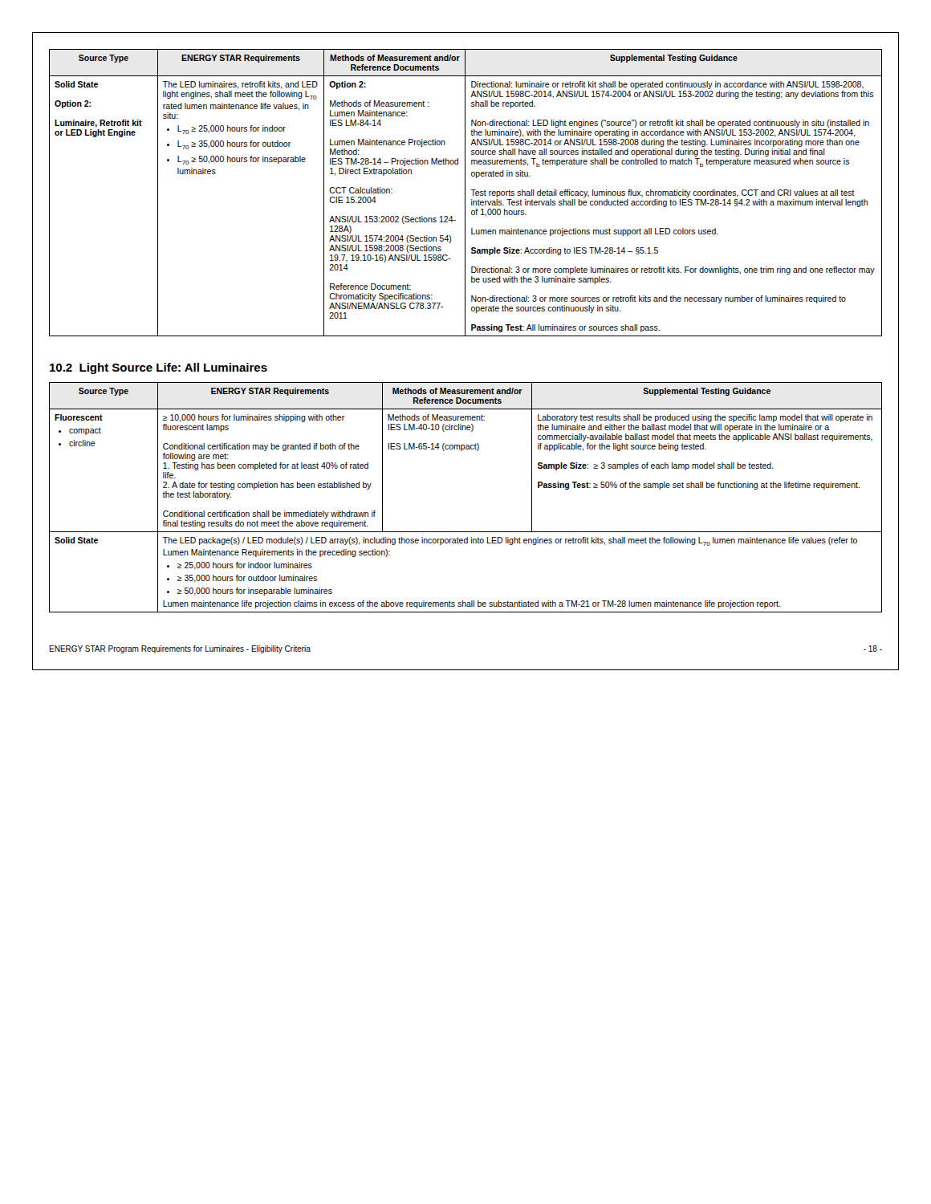| Source Type | ENERGY STAR Requirements | Methods of Measurement and/or Reference Documents | Supplemental Testing Guidance |
| --- | --- | --- | --- |
| Solid State Option 2: Luminaire, Retrofit kit or LED Light Engine | The LED luminaires, retrofit kits, and LED light engines, shall meet the following L 70 rated lumen maintenance life values, in situ: L 70 ≥ 25,000 hours for indoor L 70 ≥ 35,000 hours for outdoor L 70 ≥ 50,000 hours for inseparable luminaires | Option 2: Methods of Measurement : Lumen Maintenance: IES LM-84-14 Lumen Maintenance Projection Method: IES TM-28-14 – Projection Method 1, Direct Extrapolation CCT Calculation: CIE 15.2004 ANSI/UL 153:2002 (Sections 124-128A) ANSI/UL 1574:2004 (Section 54) ANSI/UL 1598:2008 (Sections 19.7, 19.10-16) ANSI/UL 1598C-2014 Reference Document: Chromaticity Specifications: ANSI/NEMA/ANSLG C78.377-2011 | Directional: luminaire or retrofit kit shall be operated continuously in accordance with ANSI/UL 1598-2008, ANSI/UL 1598C-2014, ANSI/UL 1574-2004 or ANSI/UL 153-2002 during the testing; any deviations from this shall be reported. Non-directional: LED light engines (“source”) or retrofit kit shall be operated continuously in situ (installed in the luminaire), with the luminaire operating in accordance with ANSI/UL 153-2002, ANSI/UL 1574-2004, ANSI/UL 1598C-2014 or ANSI/UL 1598-2008 during the testing. Luminaires incorporating more than one source shall have all sources installed and operational during the testing. During initial and final measurements, T b temperature shall be controlled to match T b temperature measured when source is operated in situ. Test reports shall detail efficacy, luminous flux, chromaticity coordinates, CCT and CRI values at all test intervals. Test intervals shall be conducted according to IES TM-28-14 §4.2 with a maximum interval length of 1,000 hours. Lumen maintenance projections must support all LED colors used. Sample Size : According to IES TM-28-14 – §5.1.5 Directional: 3 or more complete luminaires or retrofit kits. For downlights, one trim ring and one reflector may be used with the 3 luminaire samples. Non-directional: 3 or more sources or retrofit kits and the necessary number of luminaires required to operate the sources continuously in situ. Passing Test : All luminaires or sources shall pass. |
10.2 Light Source Life: All Luminaires
| Source Type | ENERGY STAR Requirements | Methods of Measurement and/or Reference Documents | Supplemental Testing Guidance |
| --- | --- | --- | --- |
| Fluorescent compact circline | ≥ 10,000 hours for luminaires shipping with other fluorescent lamps Conditional certification may be granted if both of the following are met: 1. Testing has been completed for at least 40% of rated life. 2. A date for testing completion has been established by the test laboratory. Conditional certification shall be immediately withdrawn if final testing results do not meet the above requirement. | Methods of Measurement: IES LM-40-10 (circline) IES LM-65-14 (compact) | Laboratory test results shall be produced using the specific lamp model that will operate in the luminaire and either the ballast model that will operate in the luminaire or a commercially-available ballast model that meets the applicable ANSI ballast requirements, if applicable, for the light source being tested. Sample Size : ≥ 3 samples of each lamp model shall be tested. Passing Test : ≥ 50% of the sample set shall be functioning at the lifetime requirement. |
| Solid State | The LED package(s) / LED module(s) / LED array(s), including those incorporated into LED light engines or retrofit kits, shall meet the following L 70 lumen maintenance life values (refer to Lumen Maintenance Requirements in the preceding section): ≥ 25,000 hours for indoor luminaires ≥ 35,000 hours for outdoor luminaires ≥ 50,000 hours for inseparable luminaires Lumen maintenance life projection claims in excess of the above requirements shall be substantiated with a TM-21 or TM-28 lumen maintenance life projection report. |
ENERGY STAR Program Requirements for Luminaires - Eligibility Criteria - 18 -